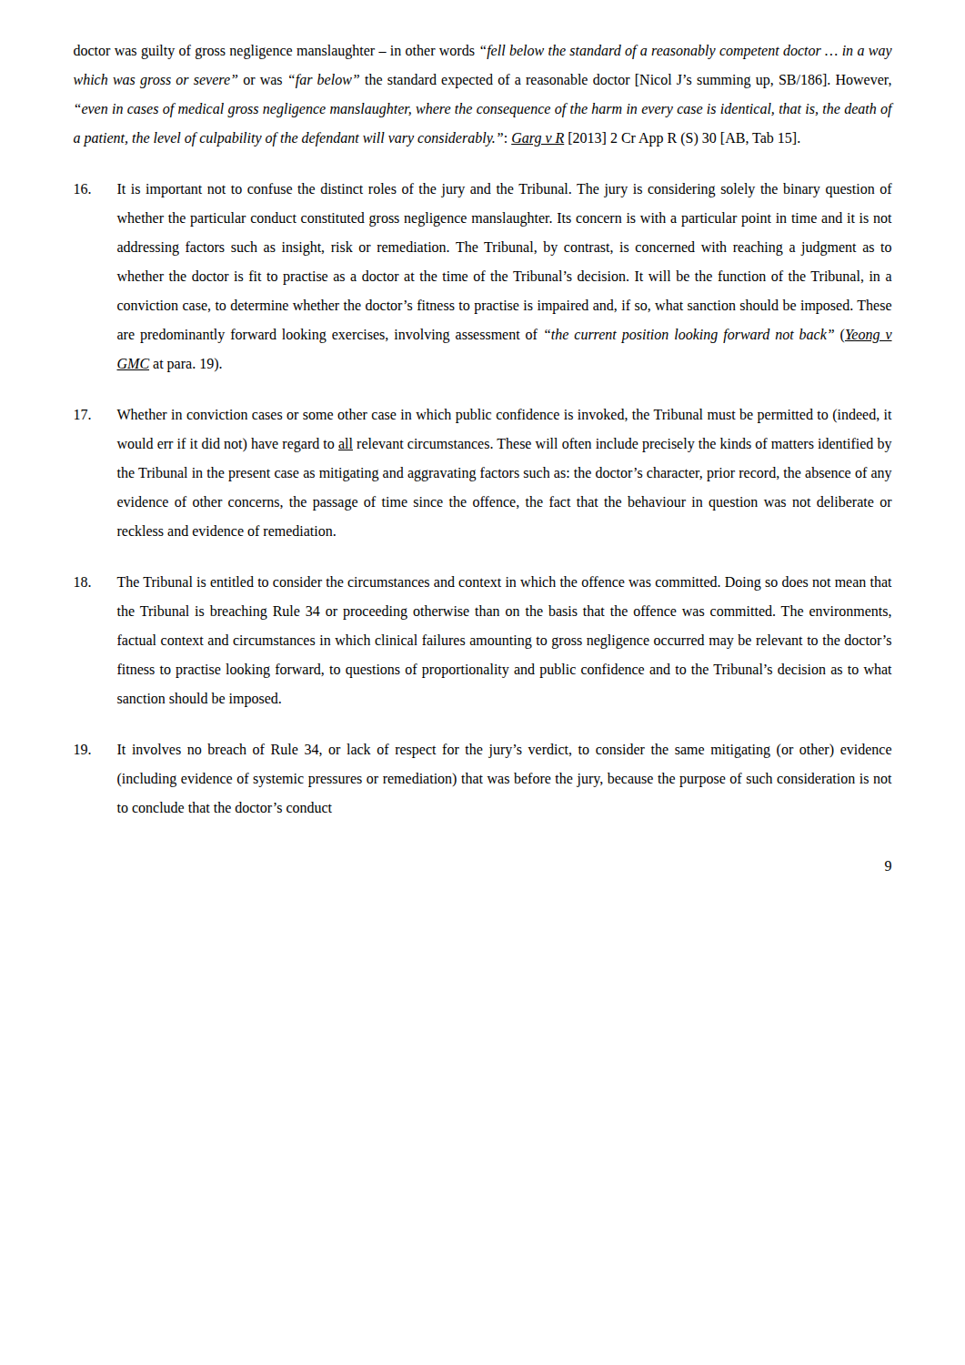doctor was guilty of gross negligence manslaughter – in other words “fell below the standard of a reasonably competent doctor … in a way which was gross or severe” or was “far below” the standard expected of a reasonable doctor [Nicol J’s summing up, SB/186]. However, “even in cases of medical gross negligence manslaughter, where the consequence of the harm in every case is identical, that is, the death of a patient, the level of culpability of the defendant will vary considerably.”: Garg v R [2013] 2 Cr App R (S) 30 [AB, Tab 15].
It is important not to confuse the distinct roles of the jury and the Tribunal. The jury is considering solely the binary question of whether the particular conduct constituted gross negligence manslaughter. Its concern is with a particular point in time and it is not addressing factors such as insight, risk or remediation. The Tribunal, by contrast, is concerned with reaching a judgment as to whether the doctor is fit to practise as a doctor at the time of the Tribunal’s decision. It will be the function of the Tribunal, in a conviction case, to determine whether the doctor’s fitness to practise is impaired and, if so, what sanction should be imposed. These are predominantly forward looking exercises, involving assessment of “the current position looking forward not back” (Yeong v GMC at para. 19).
Whether in conviction cases or some other case in which public confidence is invoked, the Tribunal must be permitted to (indeed, it would err if it did not) have regard to all relevant circumstances. These will often include precisely the kinds of matters identified by the Tribunal in the present case as mitigating and aggravating factors such as: the doctor’s character, prior record, the absence of any evidence of other concerns, the passage of time since the offence, the fact that the behaviour in question was not deliberate or reckless and evidence of remediation.
The Tribunal is entitled to consider the circumstances and context in which the offence was committed. Doing so does not mean that the Tribunal is breaching Rule 34 or proceeding otherwise than on the basis that the offence was committed. The environments, factual context and circumstances in which clinical failures amounting to gross negligence occurred may be relevant to the doctor’s fitness to practise looking forward, to questions of proportionality and public confidence and to the Tribunal’s decision as to what sanction should be imposed.
It involves no breach of Rule 34, or lack of respect for the jury’s verdict, to consider the same mitigating (or other) evidence (including evidence of systemic pressures or remediation) that was before the jury, because the purpose of such consideration is not to conclude that the doctor’s conduct
9